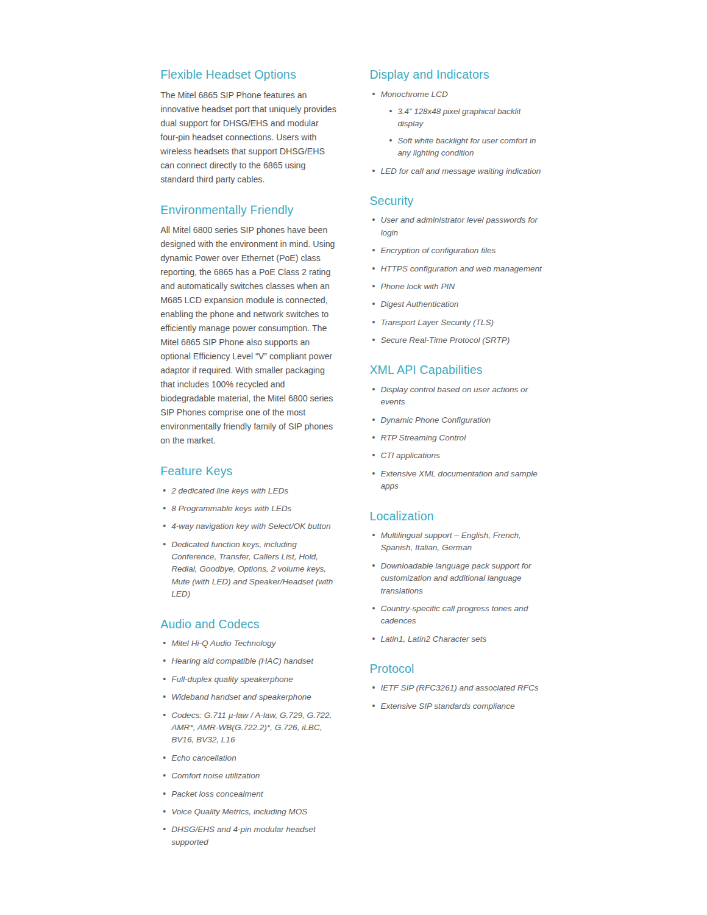Flexible Headset Options
The Mitel 6865 SIP Phone features an innovative headset port that uniquely provides dual support for DHSG/EHS and modular four-pin headset connections. Users with wireless headsets that support DHSG/EHS can connect directly to the 6865 using standard third party cables.
Environmentally Friendly
All Mitel 6800 series SIP phones have been designed with the environment in mind. Using dynamic Power over Ethernet (PoE) class reporting, the 6865 has a PoE Class 2 rating and automatically switches classes when an M685 LCD expansion module is connected, enabling the phone and network switches to efficiently manage power consumption. The Mitel 6865 SIP Phone also supports an optional Efficiency Level “V” compliant power adaptor if required. With smaller packaging that includes 100% recycled and biodegradable material, the Mitel 6800 series SIP Phones comprise one of the most environmentally friendly family of SIP phones on the market.
Feature Keys
2 dedicated line keys with LEDs
8 Programmable keys with LEDs
4-way navigation key with Select/OK button
Dedicated function keys, including Conference, Transfer, Callers List, Hold, Redial, Goodbye, Options, 2 volume keys, Mute (with LED) and Speaker/Headset (with LED)
Audio and Codecs
Mitel Hi-Q Audio Technology
Hearing aid compatible (HAC) handset
Full-duplex quality speakerphone
Wideband handset and speakerphone
Codecs: G.711 µ-law / A-law, G.729, G.722, AMR*, AMR-WB(G.722.2)*, G.726, iLBC, BV16, BV32, L16
Echo cancellation
Comfort noise utilization
Packet loss concealment
Voice Quality Metrics, including MOS
DHSG/EHS and 4-pin modular headset supported
Display and Indicators
Monochrome LCD
3.4” 128x48 pixel graphical backlit display
Soft white backlight for user comfort in any lighting condition
LED for call and message waiting indication
Security
User and administrator level passwords for login
Encryption of configuration files
HTTPS configuration and web management
Phone lock with PIN
Digest Authentication
Transport Layer Security (TLS)
Secure Real-Time Protocol (SRTP)
XML API Capabilities
Display control based on user actions or events
Dynamic Phone Configuration
RTP Streaming Control
CTI applications
Extensive XML documentation and sample apps
Localization
Multilingual support – English, French, Spanish, Italian, German
Downloadable language pack support for customization and additional language translations
Country-specific call progress tones and cadences
Latin1, Latin2 Character sets
Protocol
IETF SIP (RFC3261) and associated RFCs
Extensive SIP standards compliance